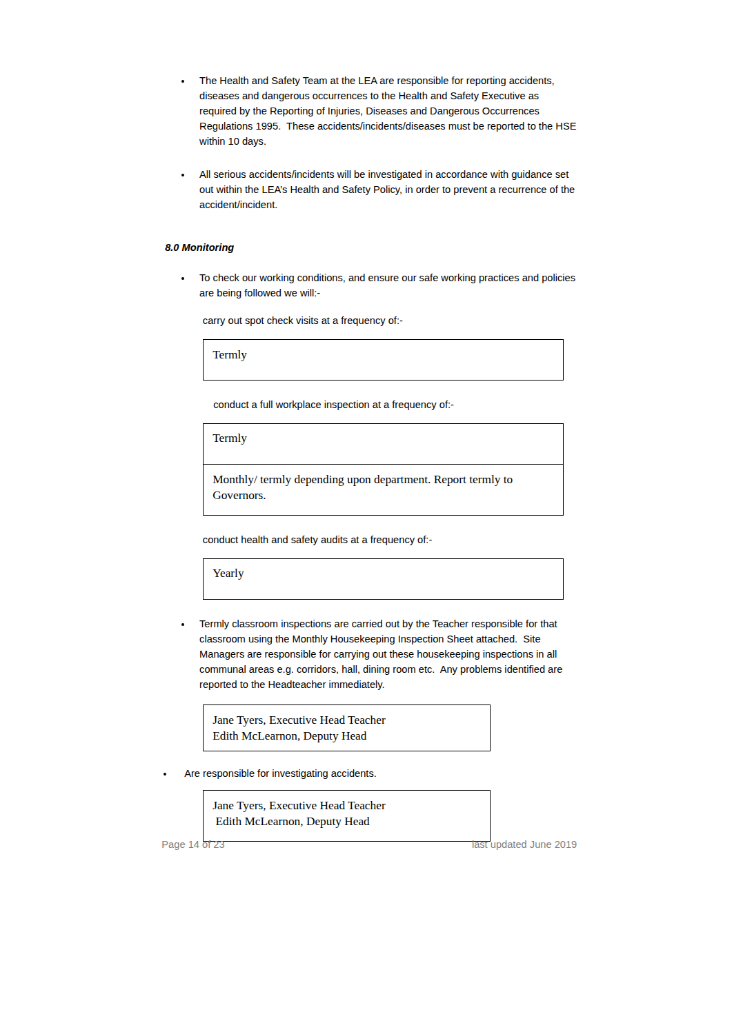The Health and Safety Team at the LEA are responsible for reporting accidents, diseases and dangerous occurrences to the Health and Safety Executive as required by the Reporting of Injuries, Diseases and Dangerous Occurrences Regulations 1995. These accidents/incidents/diseases must be reported to the HSE within 10 days.
All serious accidents/incidents will be investigated in accordance with guidance set out within the LEA’s Health and Safety Policy, in order to prevent a recurrence of the accident/incident.
8.0 Monitoring
To check our working conditions, and ensure our safe working practices and policies are being followed we will:-
carry out spot check visits at a frequency of:-
Termly
conduct a full workplace inspection at a frequency of:-
Termly
Monthly/ termly depending upon department. Report termly to Governors.
conduct health and safety audits at a frequency of:-
Yearly
Termly classroom inspections are carried out by the Teacher responsible for that classroom using the Monthly Housekeeping Inspection Sheet attached. Site Managers are responsible for carrying out these housekeeping inspections in all communal areas e.g. corridors, hall, dining room etc. Any problems identified are reported to the Headteacher immediately.
Jane Tyers, Executive Head Teacher
Edith McLearnon, Deputy Head
Are responsible for investigating accidents.
Jane Tyers, Executive Head Teacher
Edith McLearnon, Deputy Head
Page 14 of 23 last updated June 2019